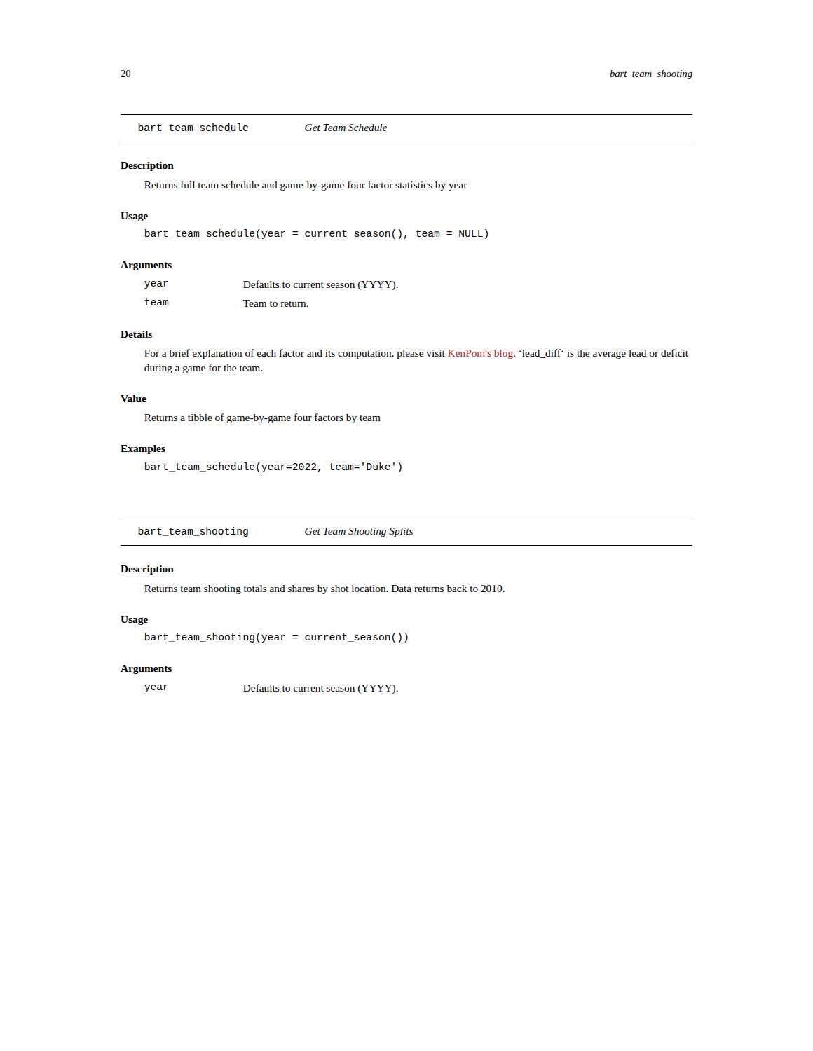20 bart_team_shooting
bart_team_schedule Get Team Schedule
Description
Returns full team schedule and game-by-game four factor statistics by year
Usage
bart_team_schedule(year = current_season(), team = NULL)
Arguments
year
Defaults to current season (YYYY).
team
Team to return.
Details
For a brief explanation of each factor and its computation, please visit KenPom's blog. ‘lead_diff‘ is the average lead or deficit during a game for the team.
Value
Returns a tibble of game-by-game four factors by team
Examples
bart_team_schedule(year=2022, team='Duke')
bart_team_shooting Get Team Shooting Splits
Description
Returns team shooting totals and shares by shot location. Data returns back to 2010.
Usage
bart_team_shooting(year = current_season())
Arguments
year
Defaults to current season (YYYY).